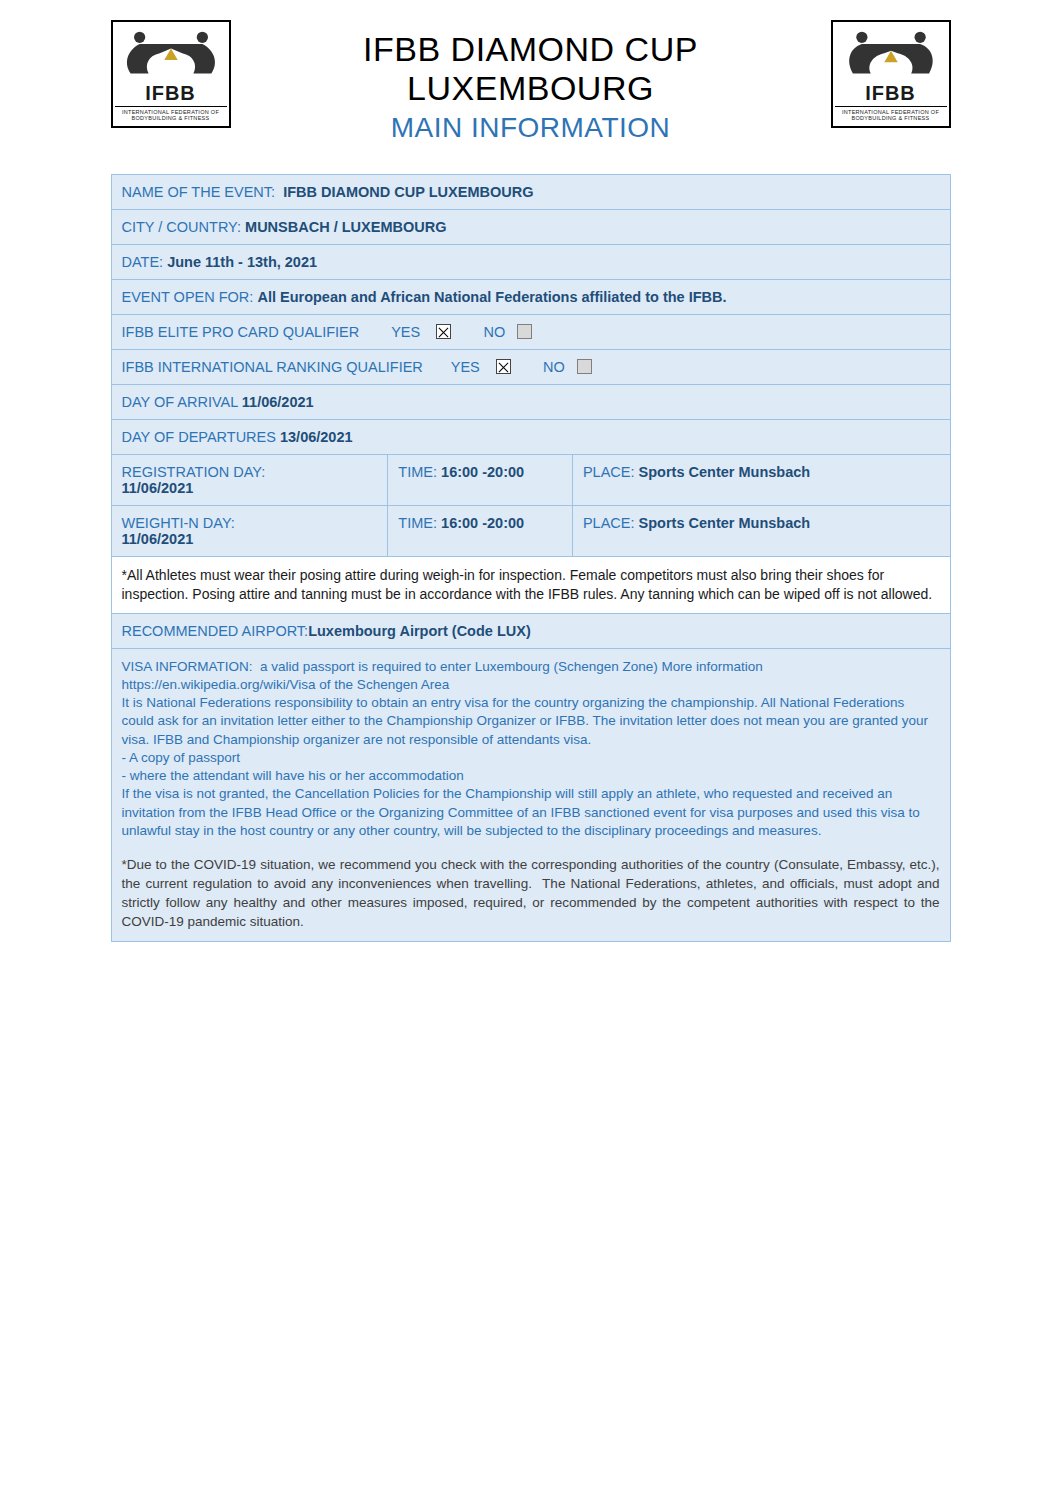IFBB INTERNATIONAL FEDERATION OF BODYBUILDING & FITNESS
IFBB DIAMOND CUP LUXEMBOURG
MAIN INFORMATION
IFBB INTERNATIONAL FEDERATION OF BODYBUILDING & FITNESS
| NAME OF THE EVENT: IFBB DIAMOND CUP LUXEMBOURG |
| CITY / COUNTRY: MUNSBACH / LUXEMBOURG |
| DATE: June 11th - 13th, 2021 |
| EVENT OPEN FOR: All European and African National Federations affiliated to the IFBB. |
| IFBB ELITE PRO CARD QUALIFIER YES NO |
| IFBB INTERNATIONAL RANKING QUALIFIER YES NO |
| DAY OF ARRIVAL 11/06/2021 |
| DAY OF DEPARTURES 13/06/2021 |
| REGISTRATION DAY: 11/06/2021 | TIME: 16:00 -20:00 | PLACE: Sports Center Munsbach |
| WEIGHTI-N DAY: 11/06/2021 | TIME: 16:00 -20:00 | PLACE: Sports Center Munsbach |
| *All Athletes must wear their posing attire during weigh-in for inspection. Female competitors must also bring their shoes for inspection. Posing attire and tanning must be in accordance with the IFBB rules. Any tanning which can be wiped off is not allowed. |
| RECOMMENDED AIRPORT: Luxembourg Airport (Code LUX) |
| VISA INFORMATION: a valid passport is required to enter Luxembourg (Schengen Zone) More information https://en.wikipedia.org/wiki/Visa of the Schengen Area It is National Federations responsibility to obtain an entry visa for the country organizing the championship. All National Federations could ask for an invitation letter either to the Championship Organizer or IFBB. The invitation letter does not mean you are granted your visa. IFBB and Championship organizer are not responsible of attendants visa. - A copy of passport - where the attendant will have his or her accommodation If the visa is not granted, the Cancellation Policies for the Championship will still apply an athlete, who requested and received an invitation from the IFBB Head Office or the Organizing Committee of an IFBB sanctioned event for visa purposes and used this visa to unlawful stay in the host country or any other country, will be subjected to the disciplinary proceedings and measures. *Due to the COVID-19 situation, we recommend you check with the corresponding authorities of the country (Consulate, Embassy, etc.), the current regulation to avoid any inconveniences when travelling. The National Federations, athletes, and officials, must adopt and strictly follow any healthy and other measures imposed, required, or recommended by the competent authorities with respect to the COVID-19 pandemic situation. |